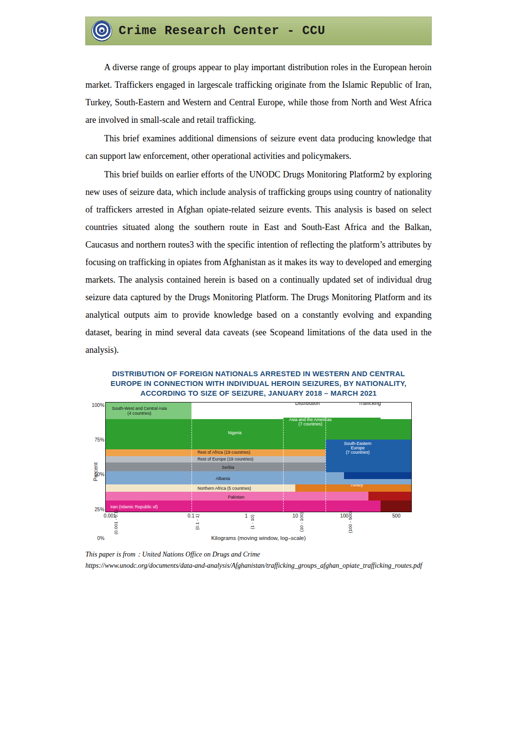Crime Research Center - CCU
A diverse range of groups appear to play important distribution roles in the European heroin market. Traffickers engaged in largescale trafficking originate from the Islamic Republic of Iran, Turkey, South-Eastern and Western and Central Europe, while those from North and West Africa are involved in small-scale and retail trafficking.
This brief examines additional dimensions of seizure event data producing knowledge that can support law enforcement, other operational activities and policymakers.
This brief builds on earlier efforts of the UNODC Drugs Monitoring Platform2 by exploring new uses of seizure data, which include analysis of trafficking groups using country of nationality of traffickers arrested in Afghan opiate-related seizure events. This analysis is based on select countries situated along the southern route in East and South-East Africa and the Balkan, Caucasus and northern routes3 with the specific intention of reflecting the platform’s attributes by focusing on trafficking in opiates from Afghanistan as it makes its way to developed and emerging markets. The analysis contained herein is based on a continually updated set of individual drug seizure data captured by the Drugs Monitoring Platform. The Drugs Monitoring Platform and its analytical outputs aim to provide knowledge based on a constantly evolving and expanding dataset, bearing in mind several data caveats (see Scopeand limitations of the data used in the analysis).
DISTRIBUTION OF FOREIGN NATIONALS ARRESTED IN WESTERN AND CENTRAL
EUROPE IN CONNECTION WITH INDIVIDUAL HEROIN SEIZURES, BY NATIONALITY,
ACCORDING TO SIZE OF SEIZURE, JANUARY 2018 – MARCH 2021
Percent
100% 75% 50% 25% 0%
Retail to Dealer
Small–scale Distribution
Mid–level
Distribution
Large–scale
Trafficking
Iran (Islamic Republic of)
Pakistan
Northern Africa (5 countries)
Turkey
Albania
Serbia
Rest of Europe (19 countries)
Rest of Africa (19 countries)
Nigeria
South-West and Central Asia
(4 countries)
Asia and the Americas
(7 countries)
South-Eastern
Europe
(7 countries)
0.001 (0.001 - 0.1) 0.1 (0.1 - 1) 1 (1 - 10) 10 (10 - 100) 100 (100 - 500) 500 Kilograms (moving window, log–scale)
This paper is from：United Nations Office on Drugs and Crime
https://www.unodc.org/documents/data-and-analysis/Afghanistan/trafficking_groups_afghan_opiate_trafficking_routes.pdf